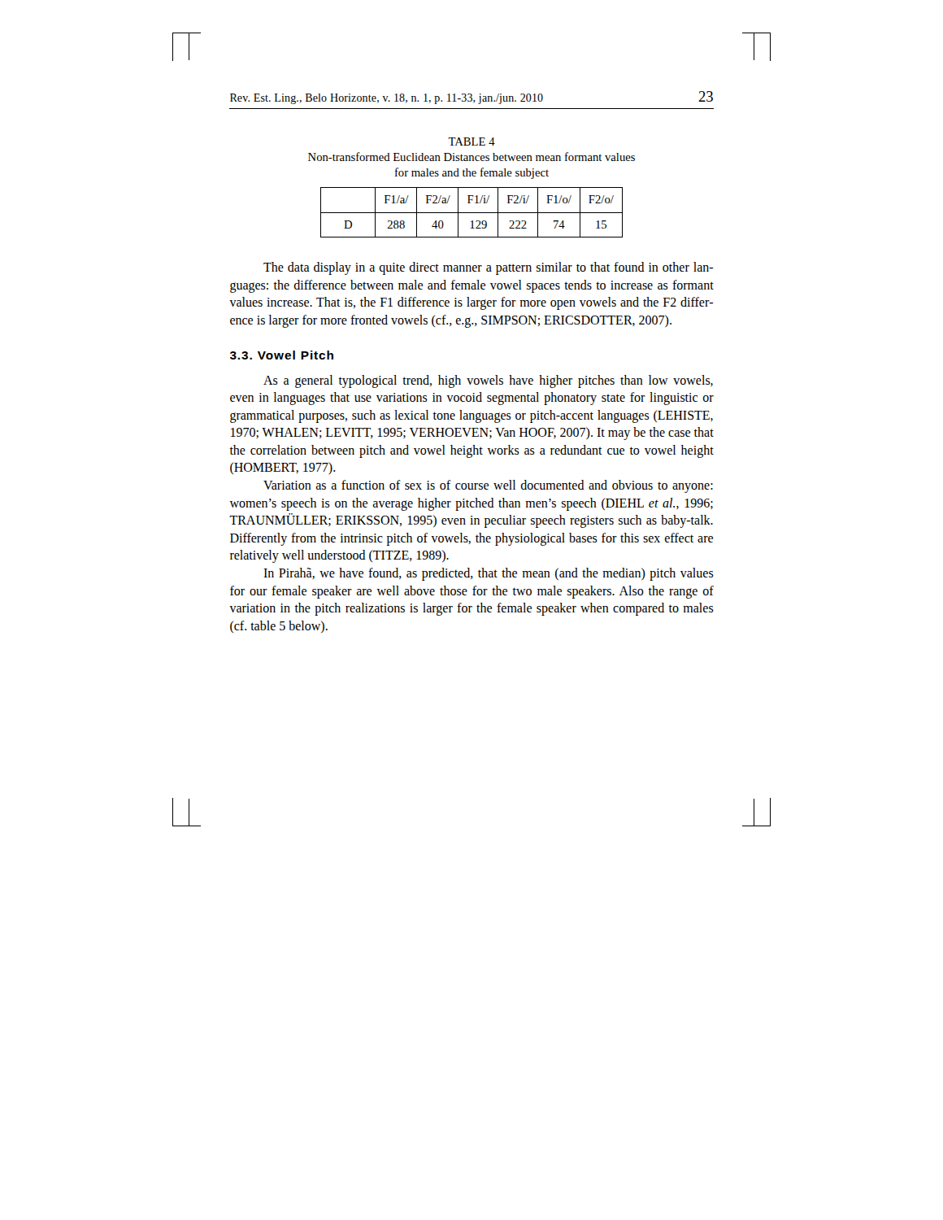Rev. Est. Ling., Belo Horizonte, v. 18, n. 1, p. 11-33, jan./jun. 2010 23
TABLE 4 Non-transformed Euclidean Distances between mean formant values
for males and the female subject
| | F1/a/ | F2/a/ | F1/i/ | F2/i/ | F1/o/ | F2/o/ |
| --- | --- | --- | --- | --- | --- | --- |
| D | 288 | 40 | 129 | 222 | 74 | 15 |
The data display in a quite direct manner a pattern similar to that found in other languages: the difference between male and female vowel spaces tends to increase as formant values increase. That is, the F1 difference is larger for more open vowels and the F2 difference is larger for more fronted vowels (cf., e.g., SIMPSON; ERICSDOTTER, 2007).
3.3. Vowel Pitch
As a general typological trend, high vowels have higher pitches than low vowels, even in languages that use variations in vocoid segmental phonatory state for linguistic or grammatical purposes, such as lexical tone languages or pitch-accent languages (LEHISTE, 1970; WHALEN; LEVITT, 1995; VERHOEVEN; Van HOOF, 2007). It may be the case that the correlation between pitch and vowel height works as a redundant cue to vowel height (HOMBERT, 1977).
Variation as a function of sex is of course well documented and obvious to anyone: women’s speech is on the average higher pitched than men’s speech (DIEHL et al., 1996; TRAUNMÜLLER; ERIKSSON, 1995) even in peculiar speech registers such as baby-talk. Differently from the intrinsic pitch of vowels, the physiological bases for this sex effect are relatively well understood (TITZE, 1989).
In Pirahã, we have found, as predicted, that the mean (and the median) pitch values for our female speaker are well above those for the two male speakers. Also the range of variation in the pitch realizations is larger for the female speaker when compared to males (cf. table 5 below).